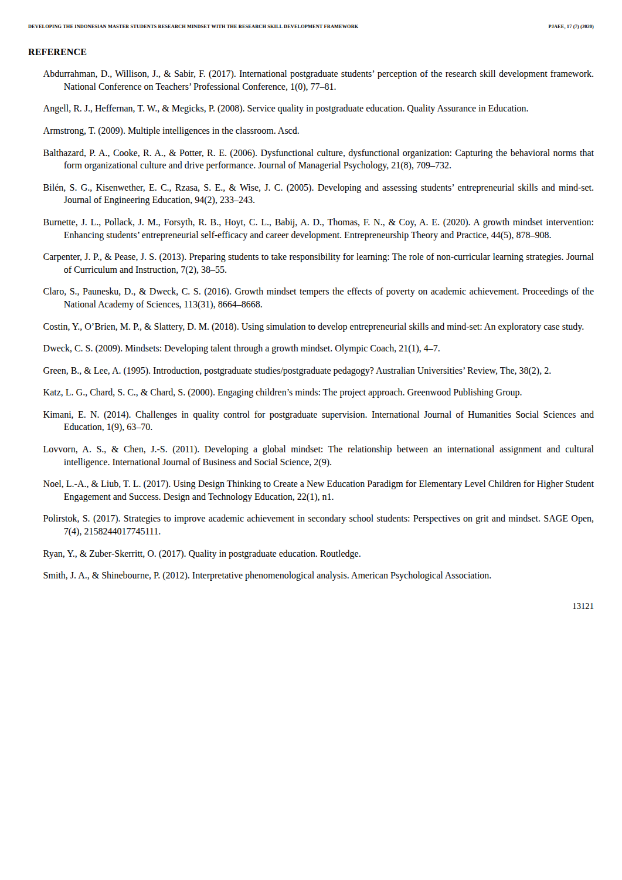DEVELOPING THE INDONESIAN MASTER STUDENTS RESEARCH MINDSET WITH THE RESEARCH SKILL DEVELOPMENT FRAMEWORK PJAEE, 17 (7) (2020)
REFERENCE
Abdurrahman, D., Willison, J., & Sabir, F. (2017). International postgraduate students’ perception of the research skill development framework. National Conference on Teachers’ Professional Conference, 1(0), 77–81.
Angell, R. J., Heffernan, T. W., & Megicks, P. (2008). Service quality in postgraduate education. Quality Assurance in Education.
Armstrong, T. (2009). Multiple intelligences in the classroom. Ascd.
Balthazard, P. A., Cooke, R. A., & Potter, R. E. (2006). Dysfunctional culture, dysfunctional organization: Capturing the behavioral norms that form organizational culture and drive performance. Journal of Managerial Psychology, 21(8), 709–732.
Bilén, S. G., Kisenwether, E. C., Rzasa, S. E., & Wise, J. C. (2005). Developing and assessing students’ entrepreneurial skills and mind-set. Journal of Engineering Education, 94(2), 233–243.
Burnette, J. L., Pollack, J. M., Forsyth, R. B., Hoyt, C. L., Babij, A. D., Thomas, F. N., & Coy, A. E. (2020). A growth mindset intervention: Enhancing students’ entrepreneurial self-efficacy and career development. Entrepreneurship Theory and Practice, 44(5), 878–908.
Carpenter, J. P., & Pease, J. S. (2013). Preparing students to take responsibility for learning: The role of non-curricular learning strategies. Journal of Curriculum and Instruction, 7(2), 38–55.
Claro, S., Paunesku, D., & Dweck, C. S. (2016). Growth mindset tempers the effects of poverty on academic achievement. Proceedings of the National Academy of Sciences, 113(31), 8664–8668.
Costin, Y., O’Brien, M. P., & Slattery, D. M. (2018). Using simulation to develop entrepreneurial skills and mind-set: An exploratory case study.
Dweck, C. S. (2009). Mindsets: Developing talent through a growth mindset. Olympic Coach, 21(1), 4–7.
Green, B., & Lee, A. (1995). Introduction, postgraduate studies/postgraduate pedagogy? Australian Universities’ Review, The, 38(2), 2.
Katz, L. G., Chard, S. C., & Chard, S. (2000). Engaging children’s minds: The project approach. Greenwood Publishing Group.
Kimani, E. N. (2014). Challenges in quality control for postgraduate supervision. International Journal of Humanities Social Sciences and Education, 1(9), 63–70.
Lovvorn, A. S., & Chen, J.-S. (2011). Developing a global mindset: The relationship between an international assignment and cultural intelligence. International Journal of Business and Social Science, 2(9).
Noel, L.-A., & Liub, T. L. (2017). Using Design Thinking to Create a New Education Paradigm for Elementary Level Children for Higher Student Engagement and Success. Design and Technology Education, 22(1), n1.
Polirstok, S. (2017). Strategies to improve academic achievement in secondary school students: Perspectives on grit and mindset. SAGE Open, 7(4), 2158244017745111.
Ryan, Y., & Zuber-Skerritt, O. (2017). Quality in postgraduate education. Routledge.
Smith, J. A., & Shinebourne, P. (2012). Interpretative phenomenological analysis. American Psychological Association.
13121